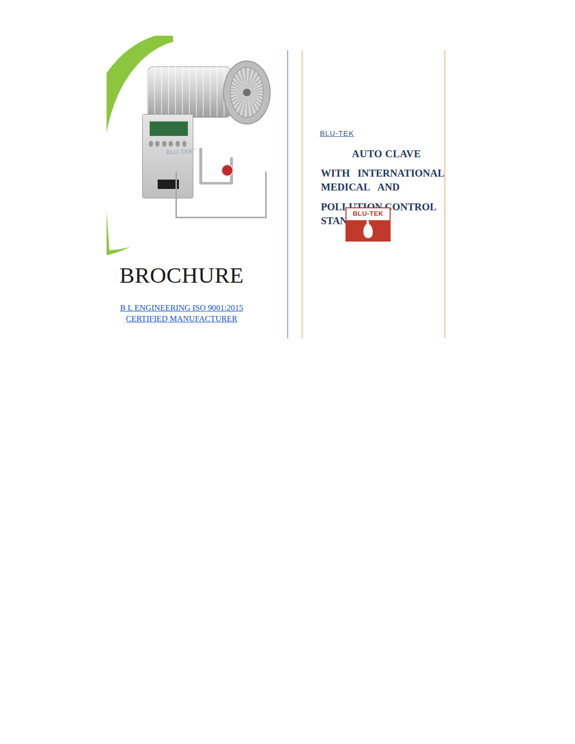BLU-TEK™
BROCHURE
B L ENGINEERING ISO 9001:2015
CERTIFIED MANUFACTURER
BLU-TEK
AUTO CLAVE WITH INTERNATIONAL MEDICAL AND POLLUTION CONTROL STANDARD
BLU-TEK